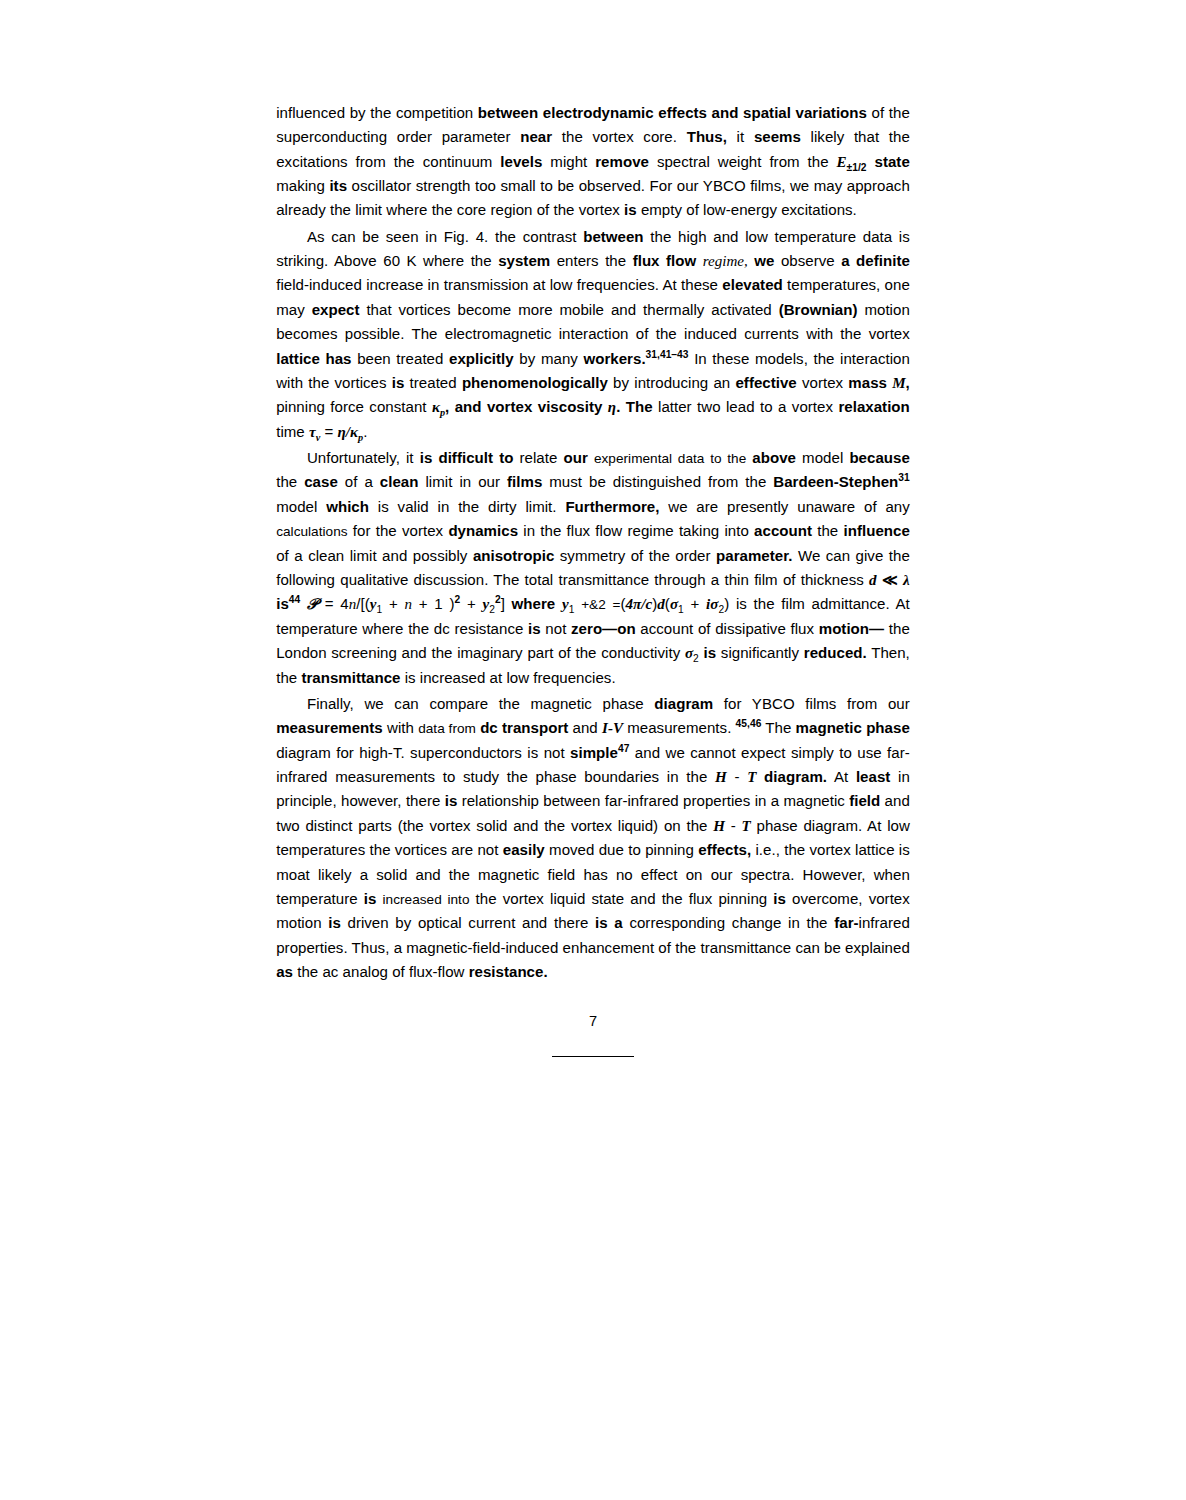influenced by the competition between electrodynamic effects and spatial variations of the superconducting order parameter near the vortex core. Thus, it seems likely that the excitations from the continuum levels might remove spectral weight from the E±1/2 state making its oscillator strength too small to be observed. For our YBCO films, we may approach already the limit where the core region of the vortex is empty of low-energy excitations.
As can be seen in Fig. 4. the contrast between the high and low temperature data is striking. Above 60 K where the system enters the flux flow regime, we observe a definite field-induced increase in transmission at low frequencies. At these elevated temperatures, one may expect that vortices become more mobile and thermally activated (Brownian) motion becomes possible. The electromagnetic interaction of the induced currents with the vortex lattice has been treated explicitly by many workers.31,41–43 In these models, the interaction with the vortices is treated phenomenologically by introducing an effective vortex mass M, pinning force constant κp, and vortex viscosity η. The latter two lead to a vortex relaxation time τv = η/κp.
Unfortunately, it is difficult to relate our experimental data to the above model because the case of a clean limit in our films must be distinguished from the Bardeen-Stephen31 model which is valid in the dirty limit. Furthermore, we are presently unaware of any calculations for the vortex dynamics in the flux flow regime taking into account the influence of a clean limit and possibly anisotropic symmetry of the order parameter. We can give the following qualitative discussion. The total transmittance through a thin film of thickness d ≪ λ is44 𝒫 = 4n/[(y1 + n + 1 )2 + y22] where y1 +&2 =(4π/c)d(σ1 + iσ2) is the film admittance. At temperature where the dc resistance is not zero—on account of dissipative flux motion— the London screening and the imaginary part of the conductivity σ2 is significantly reduced. Then, the transmittance is increased at low frequencies.
Finally, we can compare the magnetic phase diagram for YBCO films from our measurements with data from dc transport and I-V measurements. 45,46 The magnetic phase diagram for high-T. superconductors is not simple47 and we cannot expect simply to use far-infrared measurements to study the phase boundaries in the H - T diagram. At least in principle, however, there is relationship between far-infrared properties in a magnetic field and two distinct parts (the vortex solid and the vortex liquid) on the H - T phase diagram. At low temperatures the vortices are not easily moved due to pinning effects, i.e., the vortex lattice is moat likely a solid and the magnetic field has no effect on our spectra. However, when temperature is increased into the vortex liquid state and the flux pinning is overcome, vortex motion is driven by optical current and there is a corresponding change in the far-infrared properties. Thus, a magnetic-field-induced enhancement of the transmittance can be explained as the ac analog of flux-flow resistance.
7